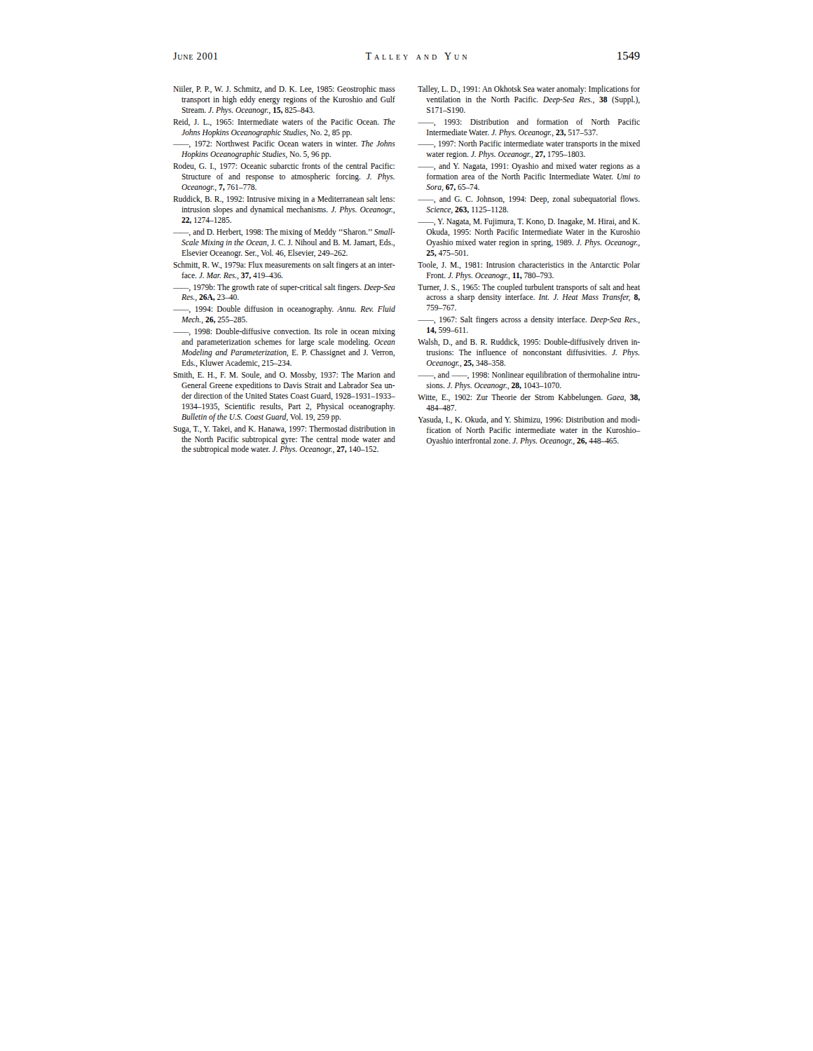June 2001 Talley and Yun 1549
Niiler, P. P., W. J. Schmitz, and D. K. Lee, 1985: Geostrophic mass transport in high eddy energy regions of the Kuroshio and Gulf Stream. J. Phys. Oceanogr., 15, 825–843.
Reid, J. L., 1965: Intermediate waters of the Pacific Ocean. The Johns Hopkins Oceanographic Studies, No. 2, 85 pp.
——, 1972: Northwest Pacific Ocean waters in winter. The Johns Hopkins Oceanographic Studies, No. 5, 96 pp.
Rodeu, G. I., 1977: Oceanic subarctic fronts of the central Pacific: Structure of and response to atmospheric forcing. J. Phys. Oceanogr., 7, 761–778.
Ruddick, B. R., 1992: Intrusive mixing in a Mediterranean salt lens: intrusion slopes and dynamical mechanisms. J. Phys. Oceanogr., 22, 1274–1285.
——, and D. Herbert, 1998: The mixing of Meddy ‘‘Sharon.’’ Small-Scale Mixing in the Ocean, J. C. J. Nihoul and B. M. Jamart, Eds., Elsevier Oceanogr. Ser., Vol. 46, Elsevier, 249–262.
Schmitt, R. W., 1979a: Flux measurements on salt fingers at an interface. J. Mar. Res., 37, 419–436.
——, 1979b: The growth rate of super-critical salt fingers. Deep-Sea Res., 26A, 23–40.
——, 1994: Double diffusion in oceanography. Annu. Rev. Fluid Mech., 26, 255–285.
——, 1998: Double-diffusive convection. Its role in ocean mixing and parameterization schemes for large scale modeling. Ocean Modeling and Parameterization, E. P. Chassignet and J. Verron, Eds., Kluwer Academic, 215–234.
Smith, E. H., F. M. Soule, and O. Mossby, 1937: The Marion and General Greene expeditions to Davis Strait and Labrador Sea under direction of the United States Coast Guard, 1928–1931–1933–1934–1935, Scientific results, Part 2, Physical oceanography. Bulletin of the U.S. Coast Guard, Vol. 19, 259 pp.
Suga, T., Y. Takei, and K. Hanawa, 1997: Thermostad distribution in the North Pacific subtropical gyre: The central mode water and the subtropical mode water. J. Phys. Oceanogr., 27, 140–152.
Talley, L. D., 1991: An Okhotsk Sea water anomaly: Implications for ventilation in the North Pacific. Deep-Sea Res., 38 (Suppl.), S171–S190.
——, 1993: Distribution and formation of North Pacific Intermediate Water. J. Phys. Oceanogr., 23, 517–537.
——, 1997: North Pacific intermediate water transports in the mixed water region. J. Phys. Oceanogr., 27, 1795–1803.
——, and Y. Nagata, 1991: Oyashio and mixed water regions as a formation area of the North Pacific Intermediate Water. Umi to Sora, 67, 65–74.
——, and G. C. Johnson, 1994: Deep, zonal subequatorial flows. Science, 263, 1125–1128.
——, Y. Nagata, M. Fujimura, T. Kono, D. Inagake, M. Hirai, and K. Okuda, 1995: North Pacific Intermediate Water in the Kuroshio Oyashio mixed water region in spring, 1989. J. Phys. Oceanogr., 25, 475–501.
Toole, J. M., 1981: Intrusion characteristics in the Antarctic Polar Front. J. Phys. Oceanogr., 11, 780–793.
Turner, J. S., 1965: The coupled turbulent transports of salt and heat across a sharp density interface. Int. J. Heat Mass Transfer, 8, 759–767.
——, 1967: Salt fingers across a density interface. Deep-Sea Res., 14, 599–611.
Walsh, D., and B. R. Ruddick, 1995: Double-diffusively driven intrusions: The influence of nonconstant diffusivities. J. Phys. Oceanogr., 25, 348–358.
——, and ——, 1998: Nonlinear equilibration of thermohaline intrusions. J. Phys. Oceanogr., 28, 1043–1070.
Witte, E., 1902: Zur Theorie der Strom Kabbelungen. Gaea, 38, 484–487.
Yasuda, I., K. Okuda, and Y. Shimizu, 1996: Distribution and modification of North Pacific intermediate water in the Kuroshio–Oyashio interfrontal zone. J. Phys. Oceanogr., 26, 448–465.